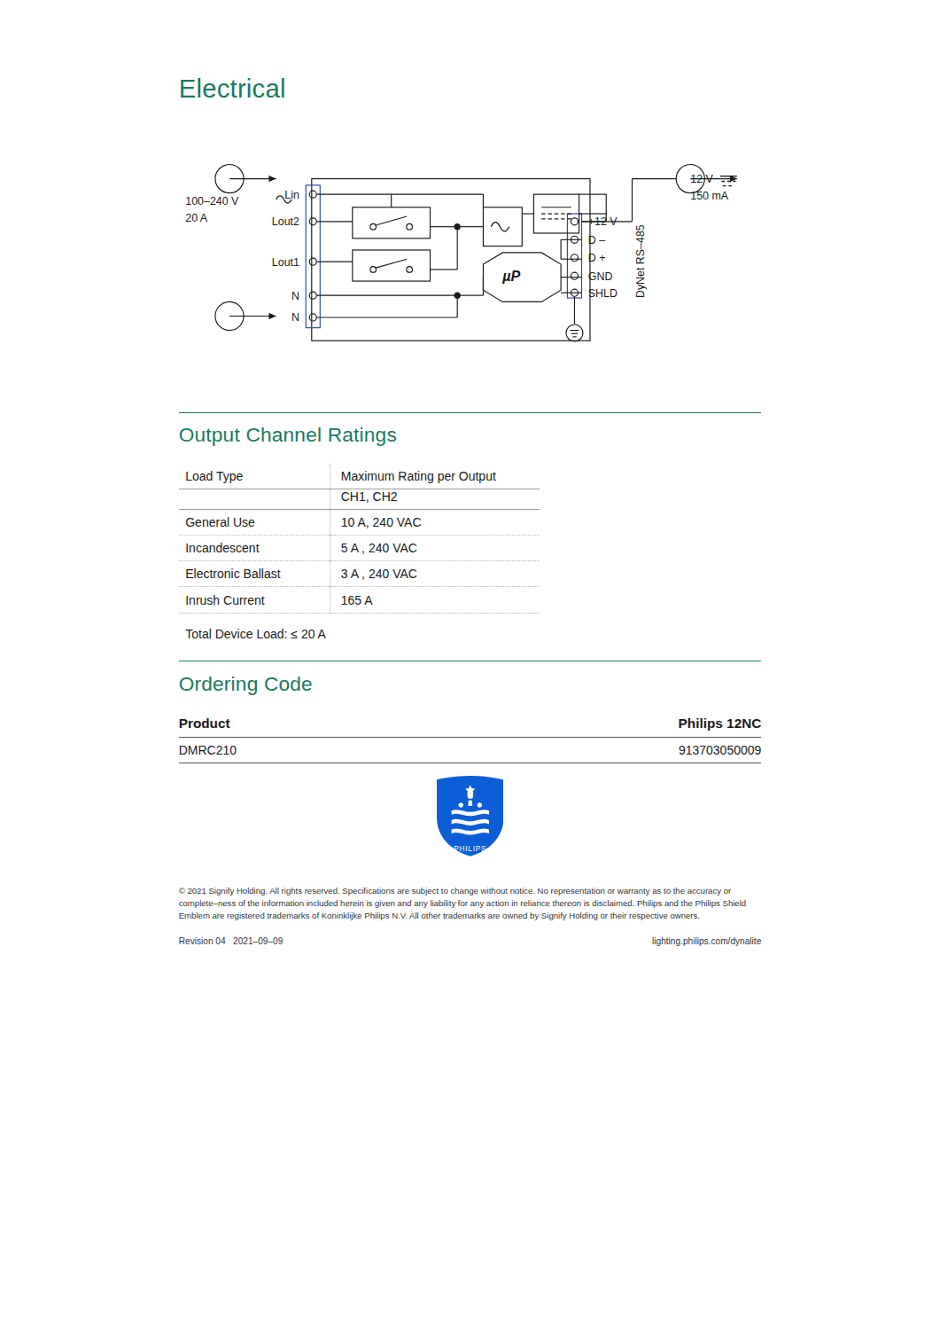Electrical
100–240 V 20 A Lin Lout2 Lout1 N N +12 V D – D + GND SHLD DyNet RS–485 12 V 150 mA µP
Output Channel Ratings
| Load Type | Maximum Rating per Output |
| --- | --- |
| | CH1, CH2 |
| General Use | 10 A, 240 VAC |
| Incandescent | 5 A , 240 VAC |
| Electronic Ballast | 3 A , 240 VAC |
| Inrush Current | 165 A |
Total Device Load: ≤ 20 A
Ordering Code
| Product | Philips 12NC |
| --- | --- |
| DMRC210 | 913703050009 |
PHILIPS
© 2021 Signify Holding. All rights reserved. Specifications are subject to change without notice. No representation or warranty as to the accuracy or complete–ness of the information included herein is given and any liability for any action in reliance thereon is disclaimed. Philips and the Philips Shield Emblem are registered trademarks of Koninklijke Philips N.V. All other trademarks are owned by Signify Holding or their respective owners.
Revision 04 2021–09–09 lighting.philips.com/dynalite